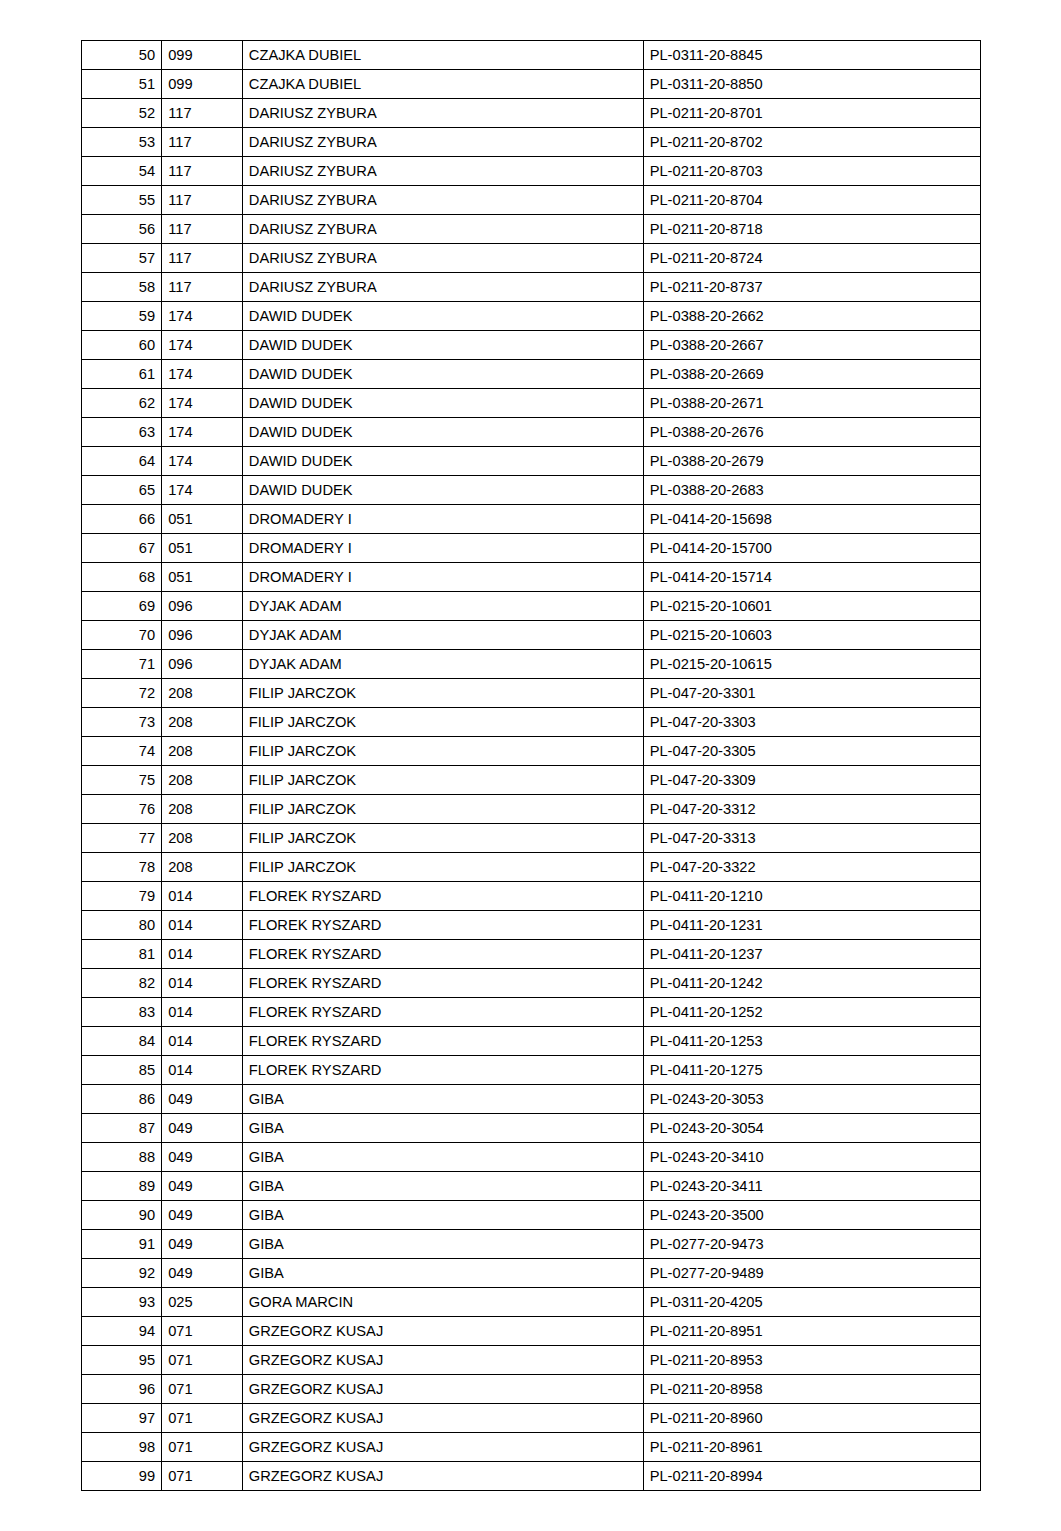| 50 | 099 | CZAJKA DUBIEL | PL-0311-20-8845 |
| 51 | 099 | CZAJKA DUBIEL | PL-0311-20-8850 |
| 52 | 117 | DARIUSZ ZYBURA | PL-0211-20-8701 |
| 53 | 117 | DARIUSZ ZYBURA | PL-0211-20-8702 |
| 54 | 117 | DARIUSZ ZYBURA | PL-0211-20-8703 |
| 55 | 117 | DARIUSZ ZYBURA | PL-0211-20-8704 |
| 56 | 117 | DARIUSZ ZYBURA | PL-0211-20-8718 |
| 57 | 117 | DARIUSZ ZYBURA | PL-0211-20-8724 |
| 58 | 117 | DARIUSZ ZYBURA | PL-0211-20-8737 |
| 59 | 174 | DAWID DUDEK | PL-0388-20-2662 |
| 60 | 174 | DAWID DUDEK | PL-0388-20-2667 |
| 61 | 174 | DAWID DUDEK | PL-0388-20-2669 |
| 62 | 174 | DAWID DUDEK | PL-0388-20-2671 |
| 63 | 174 | DAWID DUDEK | PL-0388-20-2676 |
| 64 | 174 | DAWID DUDEK | PL-0388-20-2679 |
| 65 | 174 | DAWID DUDEK | PL-0388-20-2683 |
| 66 | 051 | DROMADERY I | PL-0414-20-15698 |
| 67 | 051 | DROMADERY I | PL-0414-20-15700 |
| 68 | 051 | DROMADERY I | PL-0414-20-15714 |
| 69 | 096 | DYJAK ADAM | PL-0215-20-10601 |
| 70 | 096 | DYJAK ADAM | PL-0215-20-10603 |
| 71 | 096 | DYJAK ADAM | PL-0215-20-10615 |
| 72 | 208 | FILIP JARCZOK | PL-047-20-3301 |
| 73 | 208 | FILIP JARCZOK | PL-047-20-3303 |
| 74 | 208 | FILIP JARCZOK | PL-047-20-3305 |
| 75 | 208 | FILIP JARCZOK | PL-047-20-3309 |
| 76 | 208 | FILIP JARCZOK | PL-047-20-3312 |
| 77 | 208 | FILIP JARCZOK | PL-047-20-3313 |
| 78 | 208 | FILIP JARCZOK | PL-047-20-3322 |
| 79 | 014 | FLOREK RYSZARD | PL-0411-20-1210 |
| 80 | 014 | FLOREK RYSZARD | PL-0411-20-1231 |
| 81 | 014 | FLOREK RYSZARD | PL-0411-20-1237 |
| 82 | 014 | FLOREK RYSZARD | PL-0411-20-1242 |
| 83 | 014 | FLOREK RYSZARD | PL-0411-20-1252 |
| 84 | 014 | FLOREK RYSZARD | PL-0411-20-1253 |
| 85 | 014 | FLOREK RYSZARD | PL-0411-20-1275 |
| 86 | 049 | GIBA | PL-0243-20-3053 |
| 87 | 049 | GIBA | PL-0243-20-3054 |
| 88 | 049 | GIBA | PL-0243-20-3410 |
| 89 | 049 | GIBA | PL-0243-20-3411 |
| 90 | 049 | GIBA | PL-0243-20-3500 |
| 91 | 049 | GIBA | PL-0277-20-9473 |
| 92 | 049 | GIBA | PL-0277-20-9489 |
| 93 | 025 | GORA MARCIN | PL-0311-20-4205 |
| 94 | 071 | GRZEGORZ KUSAJ | PL-0211-20-8951 |
| 95 | 071 | GRZEGORZ KUSAJ | PL-0211-20-8953 |
| 96 | 071 | GRZEGORZ KUSAJ | PL-0211-20-8958 |
| 97 | 071 | GRZEGORZ KUSAJ | PL-0211-20-8960 |
| 98 | 071 | GRZEGORZ KUSAJ | PL-0211-20-8961 |
| 99 | 071 | GRZEGORZ KUSAJ | PL-0211-20-8994 |